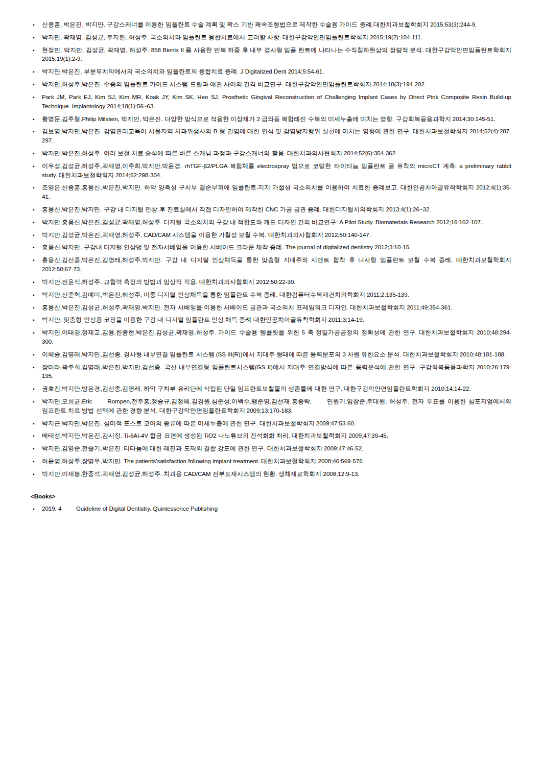신종훈, 박은진, 박지만. 구강스캐너를 이용한 임플란트 수술 계획 및 왁스 기반 쾌속조형법으로 제작한 수술용 가이드 증례.대한치과보철학회지 2015;53(3):244-9.
박지만, 곽재영, 김성균, 주지환, 허성주. 국소의치와 임플란트 융합치료에서 고려할 사항. 대한구강악안면임플란트학회지 2015;19(2):104-111.
현정민, 박지만, 김성균, 곽재영, 허성주. 858 Bionix II 를 사용한 반복 하중 후 내부 경사형 임플 란트에 나타나는 수직침하현상의 정량적 분석. 대한구강악안면임플란트학회지 2015;19(1):2-9.
박지만,박은진. 부분무치악에서의 국소의치와 임플란트의 융합치료 증례. J Digitalized Dent 2014;5:54-61.
박지만,허성주,박은진. 수종의 임플란트 가이드 시스템 드릴과 애관 사이의 간격 비교연구. 대한구강악안면임플란트학회지 2014;18(3):194-202.
Park JM, Park EJ, Kim SJ, Kim MR, Koak JY, Kim SK, Heo SJ. Prosthetic Gingival Reconstruction of Challenging Implant Cases by Direct Pink Composite Resin Build-up Technique. Implantology 2014;18(1):56~63.
황병문,김주형,Philip Milstein, 박지만, 박은진. 다양한 방식으로 적용한 이장재가 2 급와동 복합레진 수복의 미세누출에 미치는 영향. 구강회복응용과학지 2014;30:145-51.
김보영,박지만,박은진. 감염관리교육이 서울지역 치과위생사의 B 형 간염에 대한 인식 및 감염방지행위 실천에 미치는 영향에 관한 연구. 대한치과보철학회지 2014;52(4):287-297.
박지만,박은진,허성주. 여러 보철 치료 술식에 따른 바른 스캐닝 과정과 구강스캐너의 활용. 대한치과의사협회지 2014;52(6):354-362.
이우성,김성균,허성주,곽재영,이주희,박지만,박윤경. rhTGF-β2/PLGA 복합체를 electrospray 법으로 코팅한 타이타늄 임플란트 골 유착의 microCT 계측: a preliminary rabbit study. 대한치과보철학회지 2014;52:298-304.
조영은,신종훈,홍용신,박은진,박지만. 하악 양측성 구치부 결손부위에 임플란트-지지 가철성 국소의치를 이용하여 치료한 증례보고. 대한인공치아골유착학회지 2012;4(1):35-41.
홍용신,박은진,박지만. 구강 내 디지털 인상 후 진료실에서 직접 디자인하여 제작한 CNC 가공 금관 증례. 대한디지털치의학회지 2013;4(1);26~32.
박지만,홍용신,박은진,김성균,곽재영,허성주. 디지털 국소의치의 구강 내 적합도와 캐드 디자인 간의 비교연구: A Pilot Study. Biomaterials Research 2012;16:102-107.
박지만,김성균,박은진,곽재영,허성주. CAD/CAM 시스템을 이용한 가철성 보철 수복. 대한치과의사협회지 2012;50:140-147.
홍용신,박지만. 구강내 디지털 인상법 및 전자서베잉을 이용한 서베이드 크라운 제작 증례. The journal of digitalized dentistry 2012;3:10-15.
홍용신,김선종,박은진,김명래,허성주,박지만. 구강 내 디지털 인상채득을 통한 맞춤형 지대주와 시멘트 합착 후 나사형 임플란트 보철 수복 증례. 대한치과보철학회지 2012:50;67-73.
박지만,전윤식,허성주. 교합력 측정의 방법과 임상적 적용. 대한치과의사협회지 2012;50:22-30.
박지만,신준혁,김예미,박은진,허성주. 이중 디지털 인상채득을 통한 임플란트 수복 증례. 대한컴퓨터수복재건치의학회지 2011;2:135-139.
홍용신,박은진,김성균,허성주,곽재영,박지만. 전자 서베잉을 이용한 서베이드 금관과 국소의치 프레임워크 디자인. 대한치과보철학회지 2011;49:354-361.
박지만. 맞춤형 인상용 코핑을 이용한 구강 내 디지털 임플란트 인상 채득 증례 대한인공치아골유착학회지 2011;3:14-19.
박지만,이태경,정제교,김용,한종현,박은진,김성균,곽재영,허성주. 가이드 수술용 템플릿을 위한 5 축 정밀가공공정의 정확성에 관한 연구. 대한치과보철학회지 2010;48:294-300.
이혜승,김명래,박지만,김선종. 경사형 내부연결 임플란트 시스템 (SS III(R))에서 지대주 형태에 따른 응력분포의 3 차원 유한요소 분석. 대한치과보철학회지 2010;48:181-188.
장미라,곽주희,김명래,박은진,박지만,김선종. 국산 내부연결형 임플란트시스템(GS II)에서 지대주 연결방식에 따른 응력분석에 관한 연구. 구강회복응용과학지 2010;26:179-195.
권호진,박지만,방은경,김선종,김명래. 하악 구치부 유리단에 식립된 단일 임프란트보철물의 생존률에 대한 연구. 대한구강악안면임플란트학회지 2010;14:14-22.
박지만,오희균,Eric Rompen,전주홍,정승규,김정혜,김경원,심준성,이백수,팽준영,김선재,홍종락, 민원기,임창준,주대원, 허성주, 전자 투표를 이용한 심포지엄에서의 임프란트 치료 방법 선택에 관한 경향 분석. 대한구강악안면임플란트학회지 2009;13:170-183.
박지근,박지만,박은진. 심미적 포스트 코어의 종류에 따른 미세누출에 관한 연구. 대한치과보철학회지 2009;47:53-60.
배태성,박지만,박은진,김시정. Ti-6AI-4V 합금 표면에 생성된 TiO2 나노튜브의 전석회화 처리. 대한치과보철학회지 2009;47:39-45.
박지만,김영순,전슬기,박은진. 티타늄에 대한 레진과 도재의 결합 강도에 관한 연구. 대한치과보철학회지 2009;47:46-52.
허윤영,허성주,장명우,박지만. The patients'satisfaction following implant treatment. 대한치과보철학회지 2008;46:569-576.
박지만,이재봉,한중석,곽재영,김성균,허성주. 치과용 CAD/CAM 전부도재시스템의 현황. 생체재료학회지 2008;12:9-13.
<Books>
2019. 4 Guideline of Digital Dentistry. Quintessence Publishing